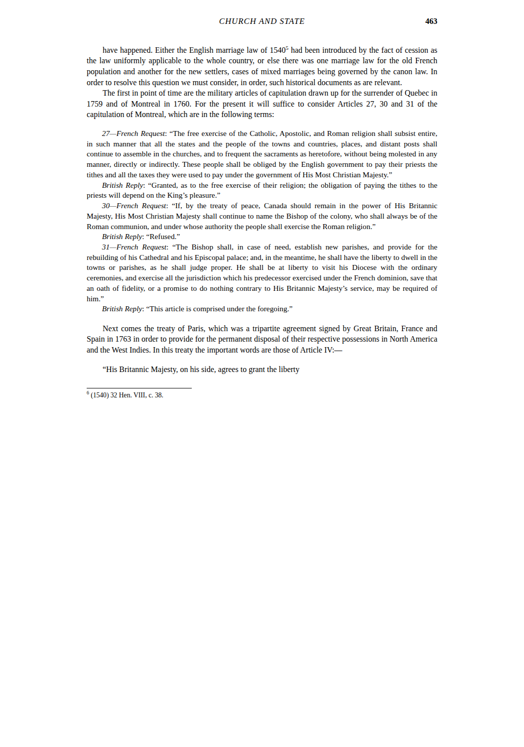CHURCH AND STATE 463
have happened. Either the English marriage law of 15405 had been introduced by the fact of cession as the law uniformly applicable to the whole country, or else there was one marriage law for the old French population and another for the new settlers, cases of mixed marriages being governed by the canon law. In order to resolve this question we must consider, in order, such historical documents as are relevant.
The first in point of time are the military articles of capitulation drawn up for the surrender of Quebec in 1759 and of Montreal in 1760. For the present it will suffice to consider Articles 27, 30 and 31 of the capitulation of Montreal, which are in the following terms:
27—French Request: “The free exercise of the Catholic, Apostolic, and Roman religion shall subsist entire, in such manner that all the states and the people of the towns and countries, places, and distant posts shall continue to assemble in the churches, and to frequent the sacraments as heretofore, without being molested in any manner, directly or indirectly. These people shall be obliged by the English government to pay their priests the tithes and all the taxes they were used to pay under the government of His Most Christian Majesty.”
British Reply: “Granted, as to the free exercise of their religion; the obligation of paying the tithes to the priests will depend on the King’s pleasure.”
30—French Request: “If, by the treaty of peace, Canada should remain in the power of His Britannic Majesty, His Most Christian Majesty shall continue to name the Bishop of the colony, who shall always be of the Roman communion, and under whose authority the people shall exercise the Roman religion.”
British Reply: “Refused.”
31—French Request: “The Bishop shall, in case of need, establish new parishes, and provide for the rebuilding of his Cathedral and his Episcopal palace; and, in the meantime, he shall have the liberty to dwell in the towns or parishes, as he shall judge proper. He shall be at liberty to visit his Diocese with the ordinary ceremonies, and exercise all the jurisdiction which his predecessor exercised under the French dominion, save that an oath of fidelity, or a promise to do nothing contrary to His Britannic Majesty’s service, may be required of him.”
British Reply: “This article is comprised under the foregoing.”
Next comes the treaty of Paris, which was a tripartite agreement signed by Great Britain, France and Spain in 1763 in order to provide for the permanent disposal of their respective possessions in North America and the West Indies. In this treaty the important words are those of Article IV:—
“His Britannic Majesty, on his side, agrees to grant the liberty
6 (1540) 32 Hen. VIII, c. 38.